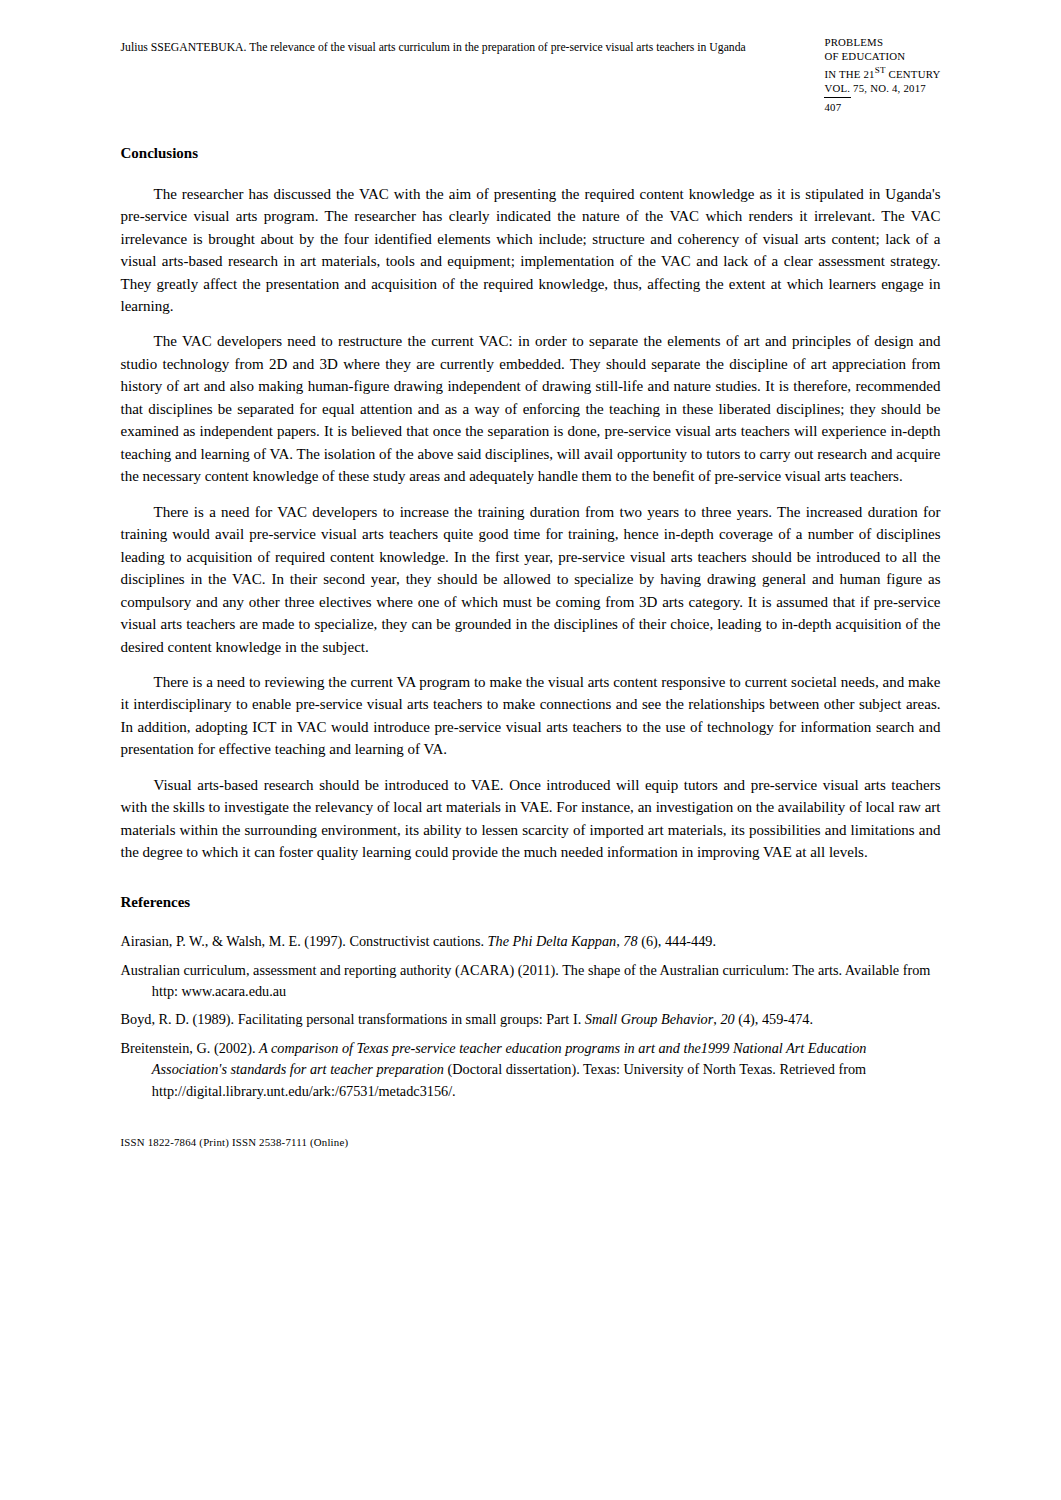Problems
of Education
in the 21st Century
Vol. 75, No. 4, 2017
407
Julius SSEGANTEBUKA. The relevance of the visual arts curriculum in the preparation of pre-service visual arts teachers in Uganda
Conclusions
The researcher has discussed the VAC with the aim of presenting the required content knowledge as it is stipulated in Uganda's pre-service visual arts program. The researcher has clearly indicated the nature of the VAC which renders it irrelevant. The VAC irrelevance is brought about by the four identified elements which include; structure and coherency of visual arts content; lack of a visual arts-based research in art materials, tools and equipment; implementation of the VAC and lack of a clear assessment strategy. They greatly affect the presentation and acquisition of the required knowledge, thus, affecting the extent at which learners engage in learning.
The VAC developers need to restructure the current VAC: in order to separate the elements of art and principles of design and studio technology from 2D and 3D where they are currently embedded. They should separate the discipline of art appreciation from history of art and also making human-figure drawing independent of drawing still-life and nature studies. It is therefore, recommended that disciplines be separated for equal attention and as a way of enforcing the teaching in these liberated disciplines; they should be examined as independent papers. It is believed that once the separation is done, pre-service visual arts teachers will experience in-depth teaching and learning of VA. The isolation of the above said disciplines, will avail opportunity to tutors to carry out research and acquire the necessary content knowledge of these study areas and adequately handle them to the benefit of pre-service visual arts teachers.
There is a need for VAC developers to increase the training duration from two years to three years. The increased duration for training would avail pre-service visual arts teachers quite good time for training, hence in-depth coverage of a number of disciplines leading to acquisition of required content knowledge. In the first year, pre-service visual arts teachers should be introduced to all the disciplines in the VAC. In their second year, they should be allowed to specialize by having drawing general and human figure as compulsory and any other three electives where one of which must be coming from 3D arts category. It is assumed that if pre-service visual arts teachers are made to specialize, they can be grounded in the disciplines of their choice, leading to in-depth acquisition of the desired content knowledge in the subject.
There is a need to reviewing the current VA program to make the visual arts content responsive to current societal needs, and make it interdisciplinary to enable pre-service visual arts teachers to make connections and see the relationships between other subject areas. In addition, adopting ICT in VAC would introduce pre-service visual arts teachers to the use of technology for information search and presentation for effective teaching and learning of VA.
Visual arts-based research should be introduced to VAE. Once introduced will equip tutors and pre-service visual arts teachers with the skills to investigate the relevancy of local art materials in VAE. For instance, an investigation on the availability of local raw art materials within the surrounding environment, its ability to lessen scarcity of imported art materials, its possibilities and limitations and the degree to which it can foster quality learning could provide the much needed information in improving VAE at all levels.
References
Airasian, P. W., & Walsh, M. E. (1997). Constructivist cautions. The Phi Delta Kappan, 78 (6), 444-449.
Australian curriculum, assessment and reporting authority (ACARA) (2011). The shape of the Australian curriculum: The arts. Available from http: www.acara.edu.au
Boyd, R. D. (1989). Facilitating personal transformations in small groups: Part I. Small Group Behavior, 20 (4), 459-474.
Breitenstein, G. (2002). A comparison of Texas pre-service teacher education programs in art and the1999 National Art Education Association's standards for art teacher preparation (Doctoral dissertation). Texas: University of North Texas. Retrieved from http://digital.library.unt.edu/ark:/67531/metadc3156/.
ISSN 1822-7864 (Print) ISSN 2538-7111 (Online)